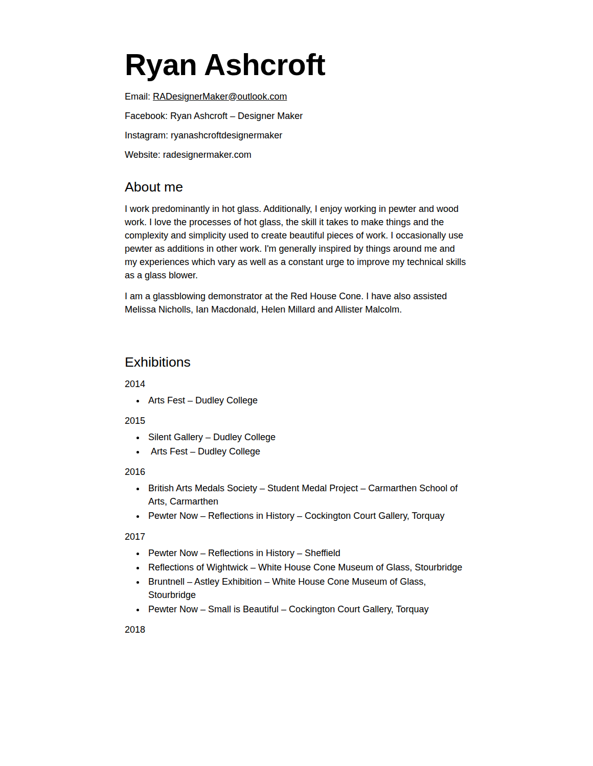Ryan Ashcroft
Email: RADesignerMaker@outlook.com
Facebook: Ryan Ashcroft – Designer Maker
Instagram: ryanashcroftdesignermaker
Website: radesignermaker.com
About me
I work predominantly in hot glass. Additionally, I enjoy working in pewter and wood work. I love the processes of hot glass, the skill it takes to make things and the complexity and simplicity used to create beautiful pieces of work. I occasionally use pewter as additions in other work. I'm generally inspired by things around me and my experiences which vary as well as a constant urge to improve my technical skills as a glass blower.
I am a glassblowing demonstrator at the Red House Cone. I have also assisted Melissa Nicholls, Ian Macdonald, Helen Millard and Allister Malcolm.
Exhibitions
2014
Arts Fest – Dudley College
2015
Silent Gallery – Dudley College
Arts Fest – Dudley College
2016
British Arts Medals Society – Student Medal Project – Carmarthen School of Arts, Carmarthen
Pewter Now – Reflections in History – Cockington Court Gallery, Torquay
2017
Pewter Now – Reflections in History – Sheffield
Reflections of Wightwick – White House Cone Museum of Glass, Stourbridge
Bruntnell – Astley Exhibition – White House Cone Museum of Glass, Stourbridge
Pewter Now – Small is Beautiful – Cockington Court Gallery, Torquay
2018